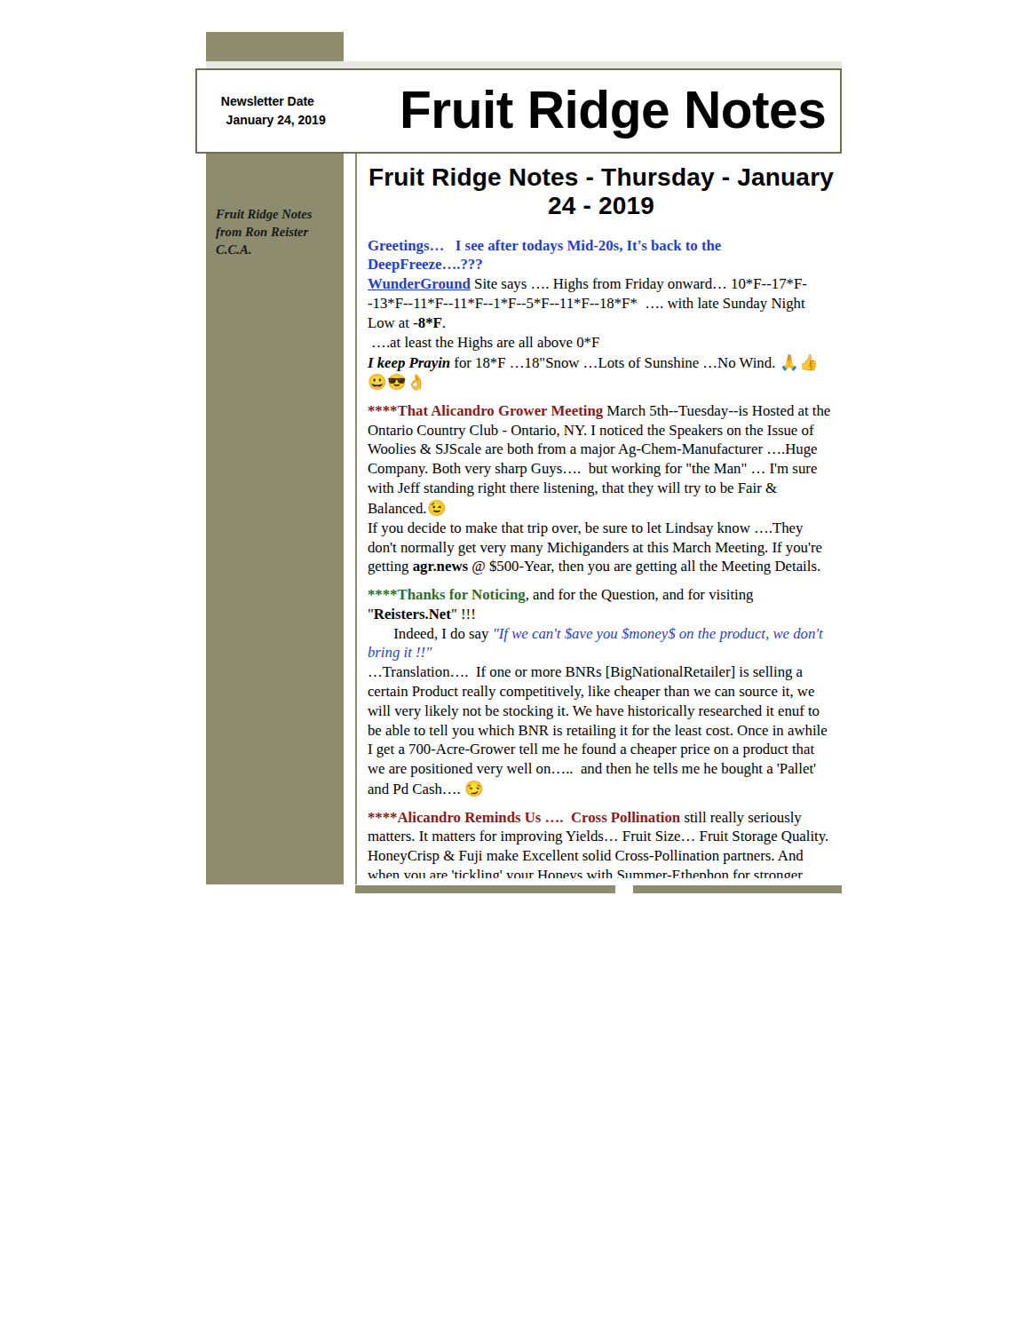Newsletter Date
January 24, 2019
Fruit Ridge Notes
Fruit Ridge Notes from Ron Reister C.C.A.
Fruit Ridge Notes - Thursday - January 24 - 2019
Greetings… I see after todays Mid-20s, It's back to the DeepFreeze….???
WunderGround Site says …. Highs from Friday onward… 10*F--17*F--13*F--11*F--11*F--1*F--5*F--11*F--18*F* …. with late Sunday Night Low at -8*F.
….at least the Highs are all above 0*F
I keep Prayin for 18*F …18"Snow …Lots of Sunshine …No Wind. 🙏👍😀😎👌
****That Alicandro Grower Meeting March 5th--Tuesday--is Hosted at the Ontario Country Club - Ontario, NY. I noticed the Speakers on the Issue of Woolies & SJScale are both from a major Ag-Chem-Manufacturer ….Huge Company. Both very sharp Guys…. but working for "the Man" … I'm sure with Jeff standing right there listening, that they will try to be Fair & Balanced.😉
If you decide to make that trip over, be sure to let Lindsay know ….They don't normally get very many Michiganders at this March Meeting. If you're getting agr.news @ $500-Year, then you are getting all the Meeting Details.
****Thanks for Noticing, and for the Question, and for visiting "Reisters.Net" !!!
Indeed, I do say "If we can't $ave you $money$ on the product, we don't bring it !!"
…Translation…. If one or more BNRs [BigNationalRetailer] is selling a certain Product really competitively, like cheaper than we can source it, we will very likely not be stocking it. We have historically researched it enuf to be able to tell you which BNR is retailing it for the least cost. Once in awhile I get a 700-Acre-Grower tell me he found a cheaper price on a product that we are positioned very well on….. and then he tells me he bought a 'Pallet' and Pd Cash…. 😏
****Alicandro Reminds Us …. Cross Pollination still really seriously matters. It matters for improving Yields… Fruit Size… Fruit Storage Quality.
HoneyCrisp & Fuji make Excellent solid Cross-Pollination partners. And when you are 'tickling' your Honeys with Summer-Ethephon for stronger Return-Bloom, the Fuji's like it too.